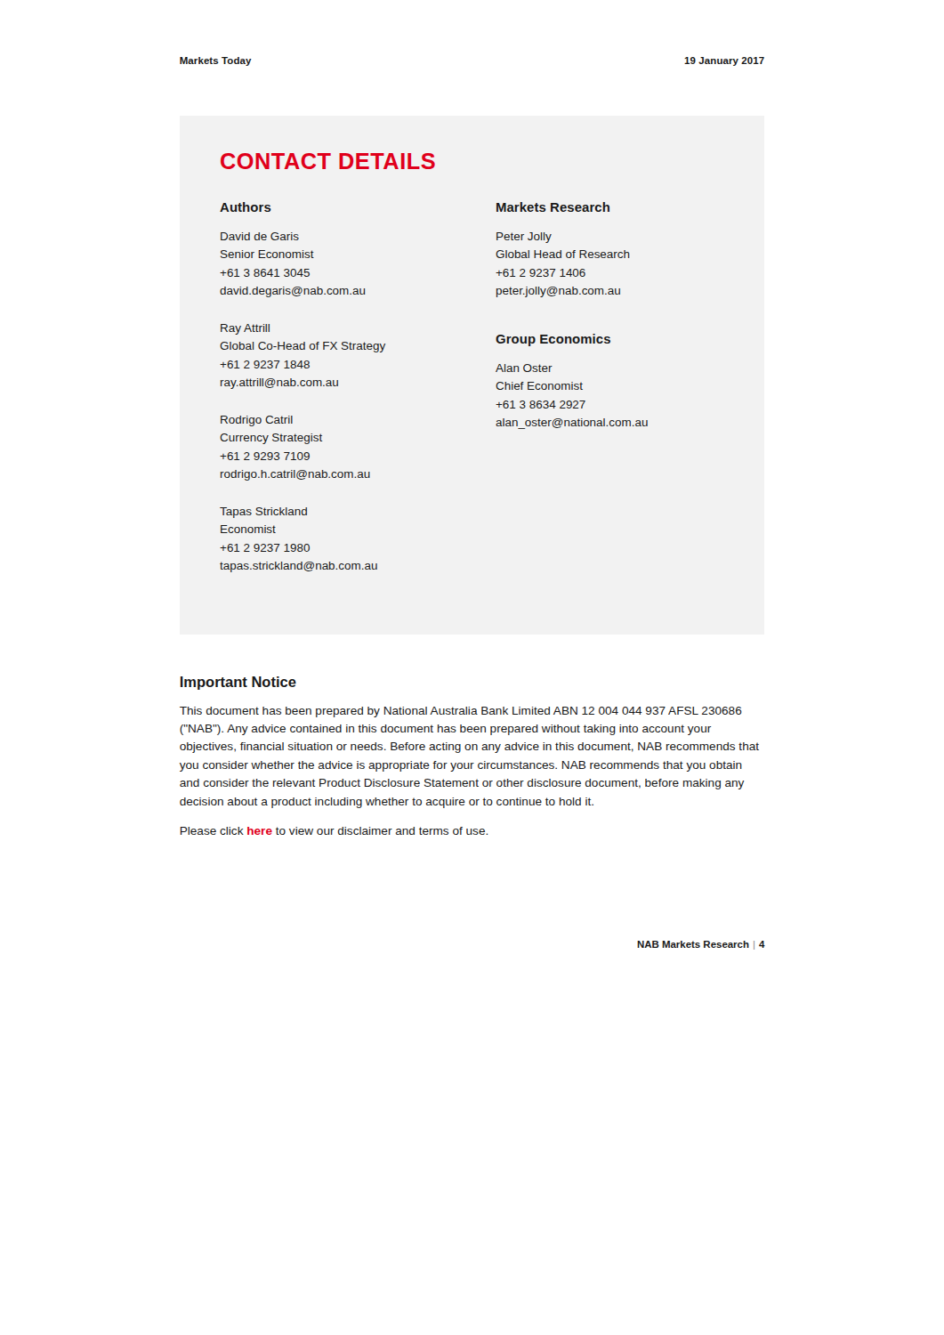Markets Today
19 January 2017
Contact Details
Authors
David de Garis Senior Economist +61 3 8641 3045 david.degaris@nab.com.au
Ray Attrill Global Co-Head of FX Strategy +61 2 9237 1848 ray.attrill@nab.com.au
Rodrigo Catril Currency Strategist +61 2 9293 7109 rodrigo.h.catril@nab.com.au
Tapas Strickland Economist +61 2 9237 1980 tapas.strickland@nab.com.au
Markets Research
Peter Jolly Global Head of Research +61 2 9237 1406 peter.jolly@nab.com.au
Group Economics
Alan Oster Chief Economist +61 3 8634 2927 alan_oster@national.com.au
Important Notice
This document has been prepared by National Australia Bank Limited ABN 12 004 044 937 AFSL 230686 ("NAB"). Any advice contained in this document has been prepared without taking into account your objectives, financial situation or needs. Before acting on any advice in this document, NAB recommends that you consider whether the advice is appropriate for your circumstances. NAB recommends that you obtain and consider the relevant Product Disclosure Statement or other disclosure document, before making any decision about a product including whether to acquire or to continue to hold it.
Please click here to view our disclaimer and terms of use.
NAB Markets Research|4